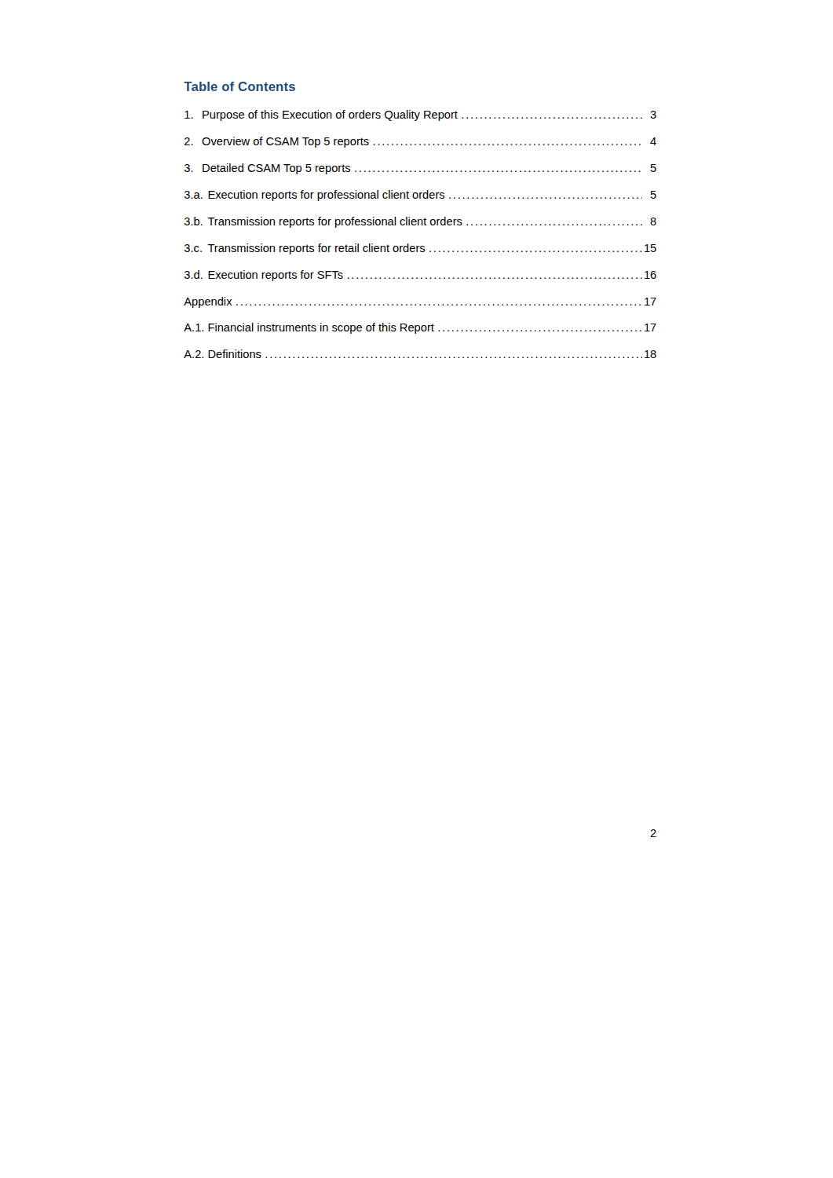Table of Contents
1. Purpose of this Execution of orders Quality Report ........................................................................ 3
2. Overview of CSAM Top 5 reports .................................................................................................. 4
3. Detailed CSAM Top 5 reports ....................................................................................................... 5
3.a. Execution reports for professional client orders ......................................................... 5
3.b. Transmission reports for professional client orders .................................................. 8
3.c. Transmission reports for retail client orders ............................................................. 15
3.d. Execution reports for SFTs ................................................................................. 16
Appendix ......................................................................................................................... 17
A.1. Financial instruments in scope of this Report ............................................................. 17
A.2. Definitions ................................................................................................................. 18
2